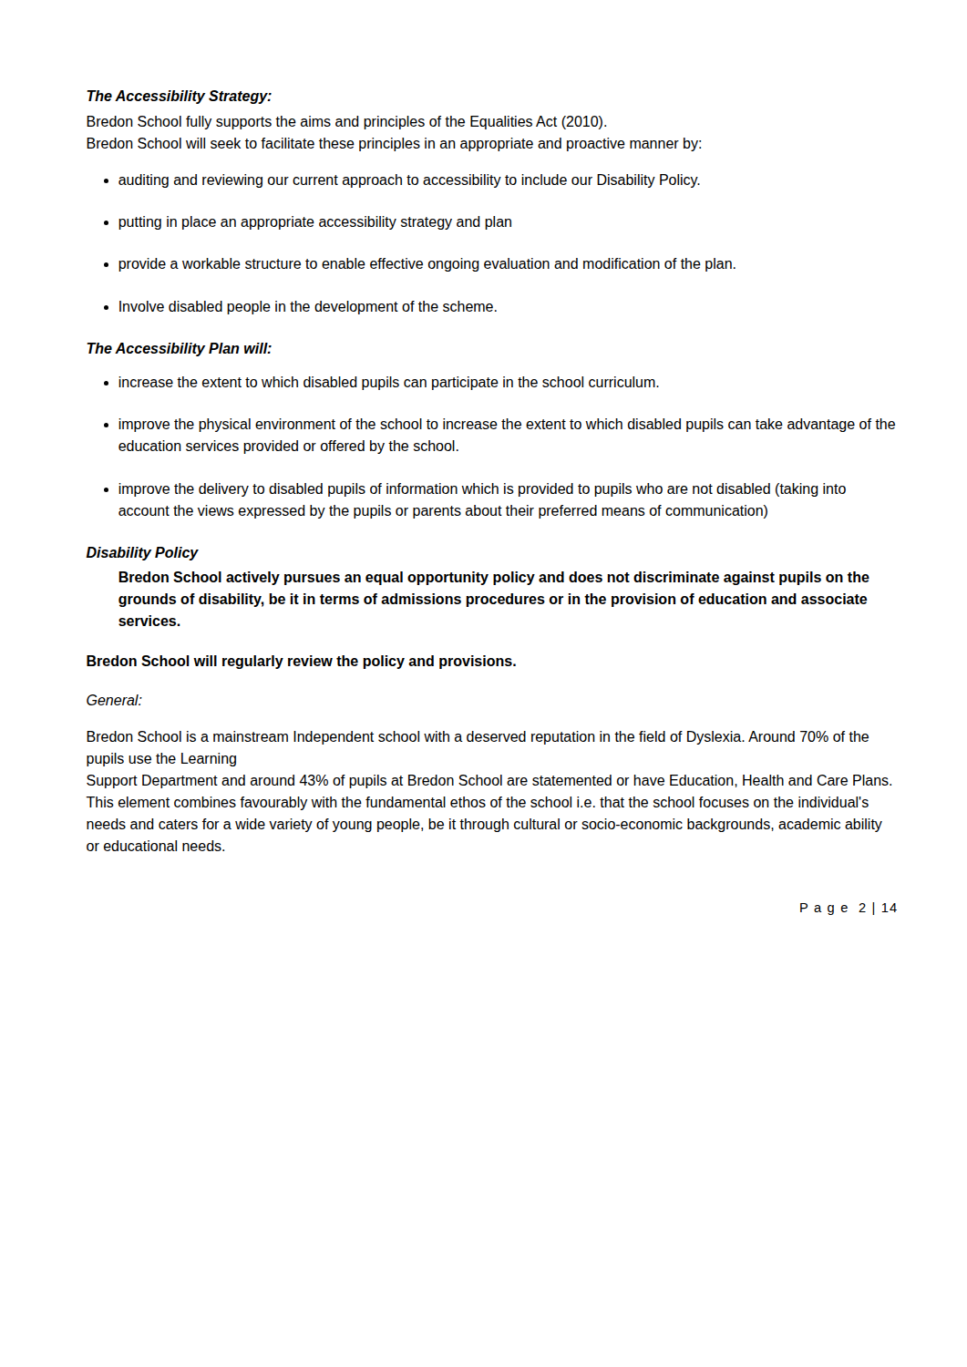The Accessibility Strategy:
Bredon School fully supports the aims and principles of the Equalities Act (2010).
Bredon School will seek to facilitate these principles in an appropriate and proactive manner by:
auditing and reviewing our current approach to accessibility to include our Disability Policy.
putting in place an appropriate accessibility strategy and plan
provide a workable structure to enable effective ongoing evaluation and modification of the plan.
Involve disabled people in the development of the scheme.
The Accessibility Plan will:
increase the extent to which disabled pupils can participate in the school curriculum.
improve the physical environment of the school to increase the extent to which disabled pupils can take advantage of the education services provided or offered by the school.
improve the delivery to disabled pupils of information which is provided to pupils who are not disabled (taking into account the views expressed by the pupils or parents about their preferred means of communication)
Disability Policy
Bredon School actively pursues an equal opportunity policy and does not discriminate against pupils on the grounds of disability, be it in terms of admissions procedures or in the provision of education and associate services.
Bredon School will regularly review the policy and provisions.
General:
Bredon School is a mainstream Independent school with a deserved reputation in the field of Dyslexia. Around 70% of the pupils use the Learning
Support Department and around 43% of pupils at Bredon School are statemented or have Education, Health and Care Plans. This element combines favourably with the fundamental ethos of the school i.e. that the school focuses on the individual's needs and caters for a wide variety of young people, be it through cultural or socio-economic backgrounds, academic ability or educational needs.
P a g e 2 | 14